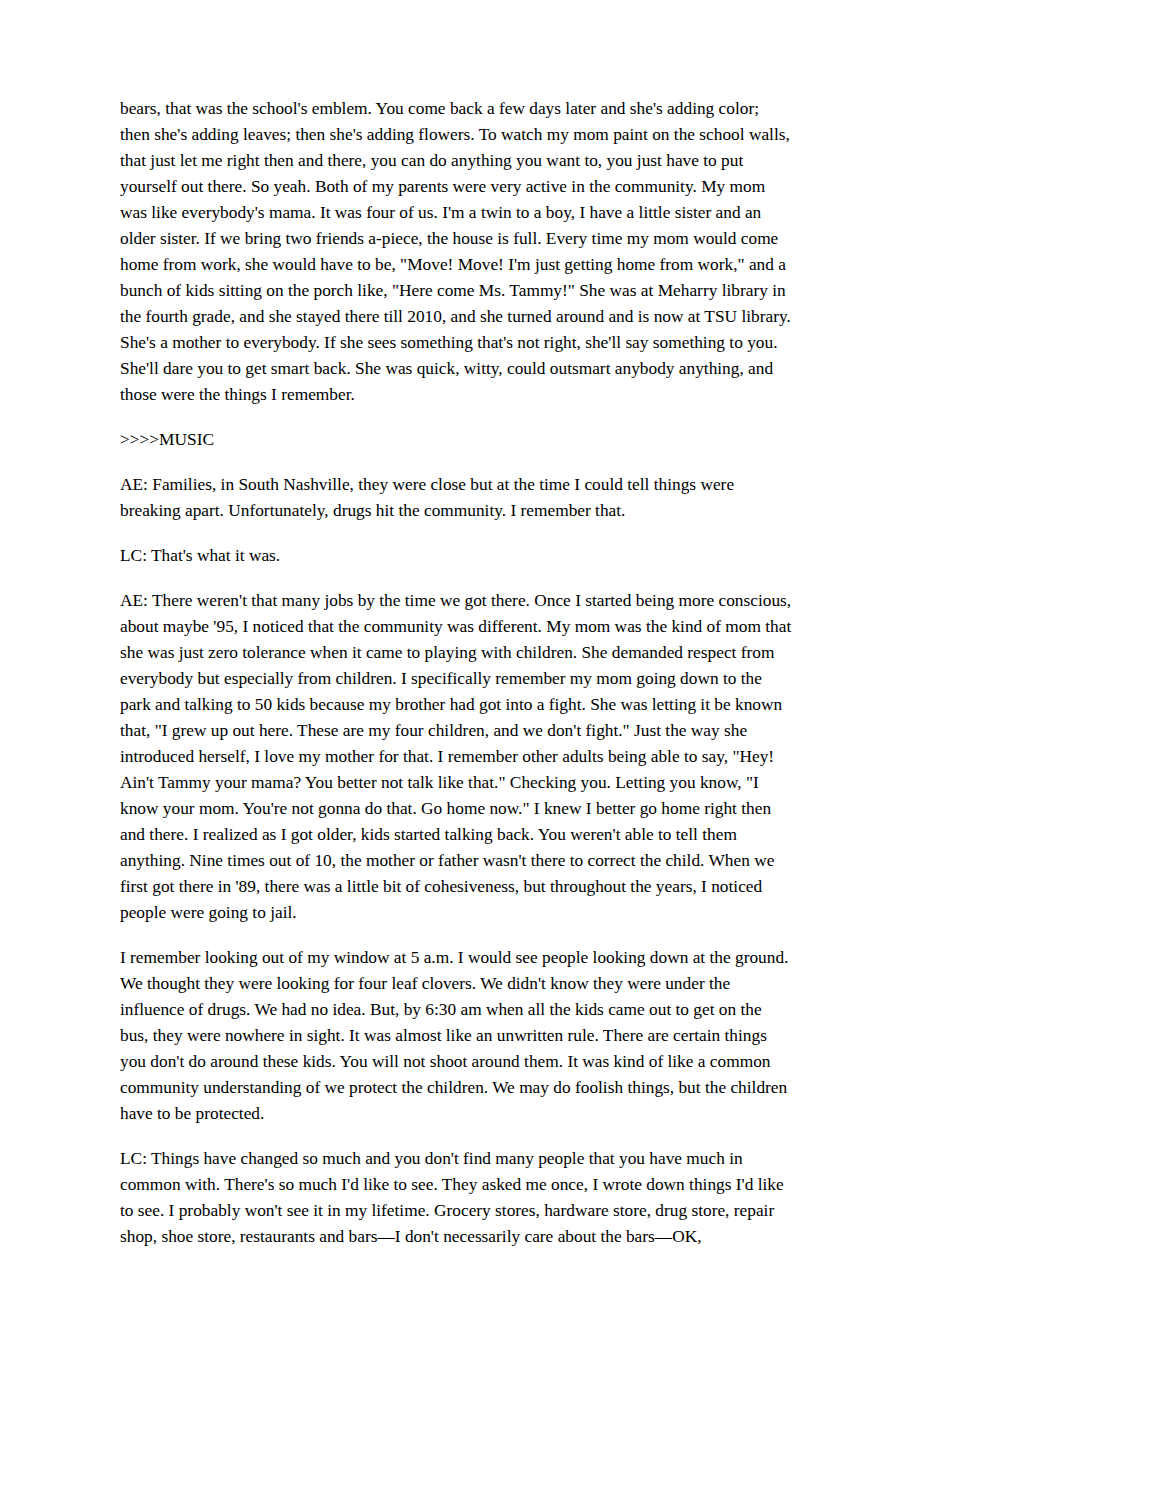bears, that was the school's emblem. You come back a few days later and she's adding color; then she's adding leaves; then she's adding flowers. To watch my mom paint on the school walls, that just let me right then and there, you can do anything you want to, you just have to put yourself out there. So yeah. Both of my parents were very active in the community. My mom was like everybody's mama. It was four of us. I'm a twin to a boy, I have a little sister and an older sister. If we bring two friends a-piece, the house is full. Every time my mom would come home from work, she would have to be, "Move! Move! I'm just getting home from work," and a bunch of kids sitting on the porch like, "Here come Ms. Tammy!" She was at Meharry library in the fourth grade, and she stayed there till 2010, and she turned around and is now at TSU library. She's a mother to everybody. If she sees something that's not right, she'll say something to you. She'll dare you to get smart back. She was quick, witty, could outsmart anybody anything, and those were the things I remember.
>>>>MUSIC
AE: Families, in South Nashville, they were close but at the time I could tell things were breaking apart. Unfortunately, drugs hit the community. I remember that.
LC: That's what it was.
AE: There weren't that many jobs by the time we got there. Once I started being more conscious, about maybe '95, I noticed that the community was different. My mom was the kind of mom that she was just zero tolerance when it came to playing with children. She demanded respect from everybody but especially from children. I specifically remember my mom going down to the park and talking to 50 kids because my brother had got into a fight. She was letting it be known that, "I grew up out here. These are my four children, and we don't fight." Just the way she introduced herself, I love my mother for that. I remember other adults being able to say, "Hey! Ain't Tammy your mama? You better not talk like that." Checking you. Letting you know, "I know your mom. You're not gonna do that. Go home now." I knew I better go home right then and there. I realized as I got older, kids started talking back. You weren't able to tell them anything. Nine times out of 10, the mother or father wasn't there to correct the child. When we first got there in '89, there was a little bit of cohesiveness, but throughout the years, I noticed people were going to jail.
I remember looking out of my window at 5 a.m. I would see people looking down at the ground. We thought they were looking for four leaf clovers. We didn't know they were under the influence of drugs. We had no idea. But, by 6:30 am when all the kids came out to get on the bus, they were nowhere in sight. It was almost like an unwritten rule. There are certain things you don't do around these kids. You will not shoot around them. It was kind of like a common community understanding of we protect the children. We may do foolish things, but the children have to be protected.
LC: Things have changed so much and you don't find many people that you have much in common with. There's so much I'd like to see. They asked me once, I wrote down things I'd like to see. I probably won't see it in my lifetime. Grocery stores, hardware store, drug store, repair shop, shoe store, restaurants and bars—I don't necessarily care about the bars—OK,